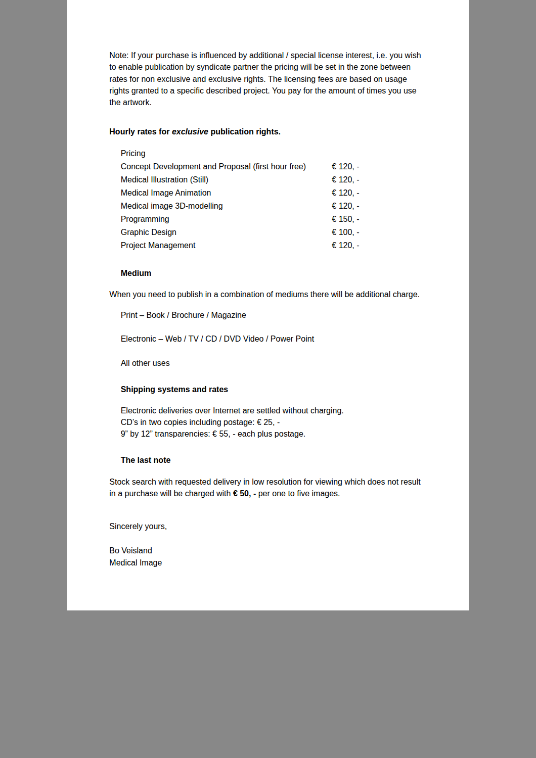Note: If your purchase is influenced by additional / special license interest, i.e. you wish to enable publication by syndicate partner the pricing will be set in the zone between rates for non exclusive and exclusive rights. The licensing fees are based on usage rights granted to a specific described project. You pay for the amount of times you use the artwork.
Hourly rates for exclusive publication rights.
| Pricing | |
| Concept Development and Proposal (first hour free) | € 120, - |
| Medical Illustration (Still) | € 120, - |
| Medical Image Animation | € 120, - |
| Medical image 3D-modelling | € 120, - |
| Programming | € 150, - |
| Graphic Design | € 100, - |
| Project Management | € 120, - |
Medium
When you need to publish in a combination of mediums there will be additional charge.
Print – Book / Brochure / Magazine
Electronic – Web / TV / CD / DVD Video / Power Point
All other uses
Shipping systems and rates
Electronic deliveries over Internet are settled without charging.
CD’s in two copies including postage: € 25, -
9” by 12” transparencies: € 55, - each plus postage.
The last note
Stock search with requested delivery in low resolution for viewing which does not result in a purchase will be charged with € 50, - per one to five images.
Sincerely yours,
Bo Veisland
Medical Image